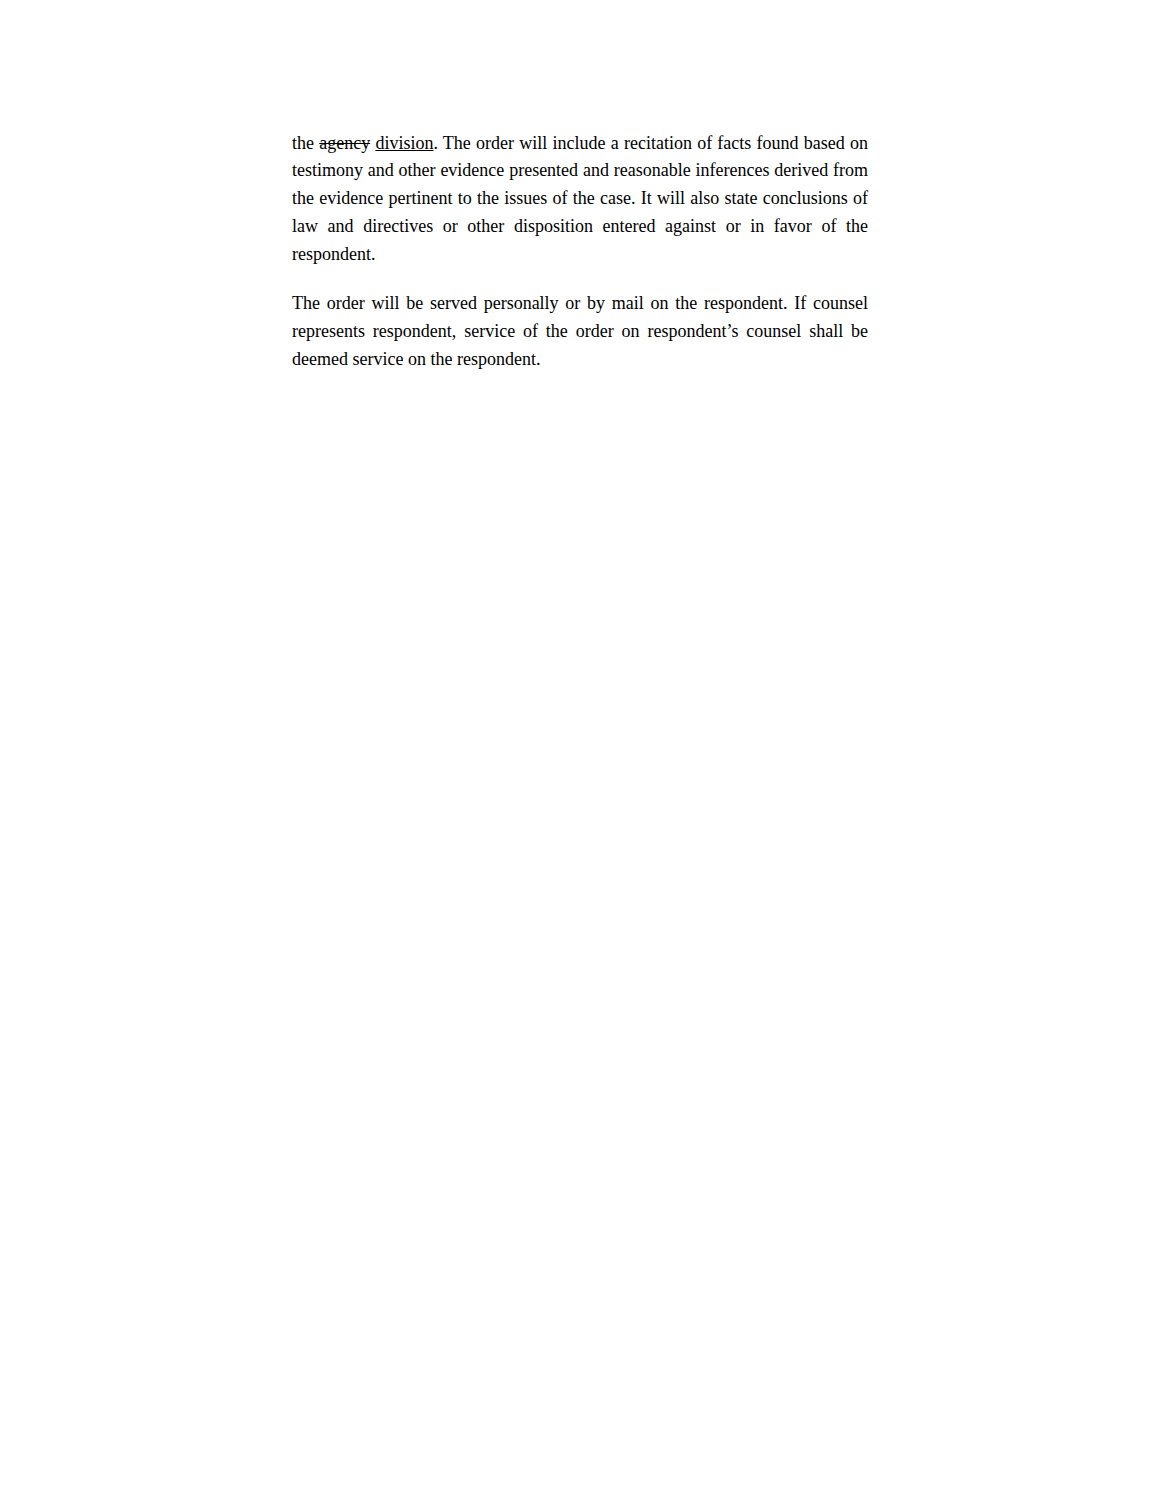the agency division. The order will include a recitation of facts found based on testimony and other evidence presented and reasonable inferences derived from the evidence pertinent to the issues of the case. It will also state conclusions of law and directives or other disposition entered against or in favor of the respondent.
The order will be served personally or by mail on the respondent. If counsel represents respondent, service of the order on respondent’s counsel shall be deemed service on the respondent.